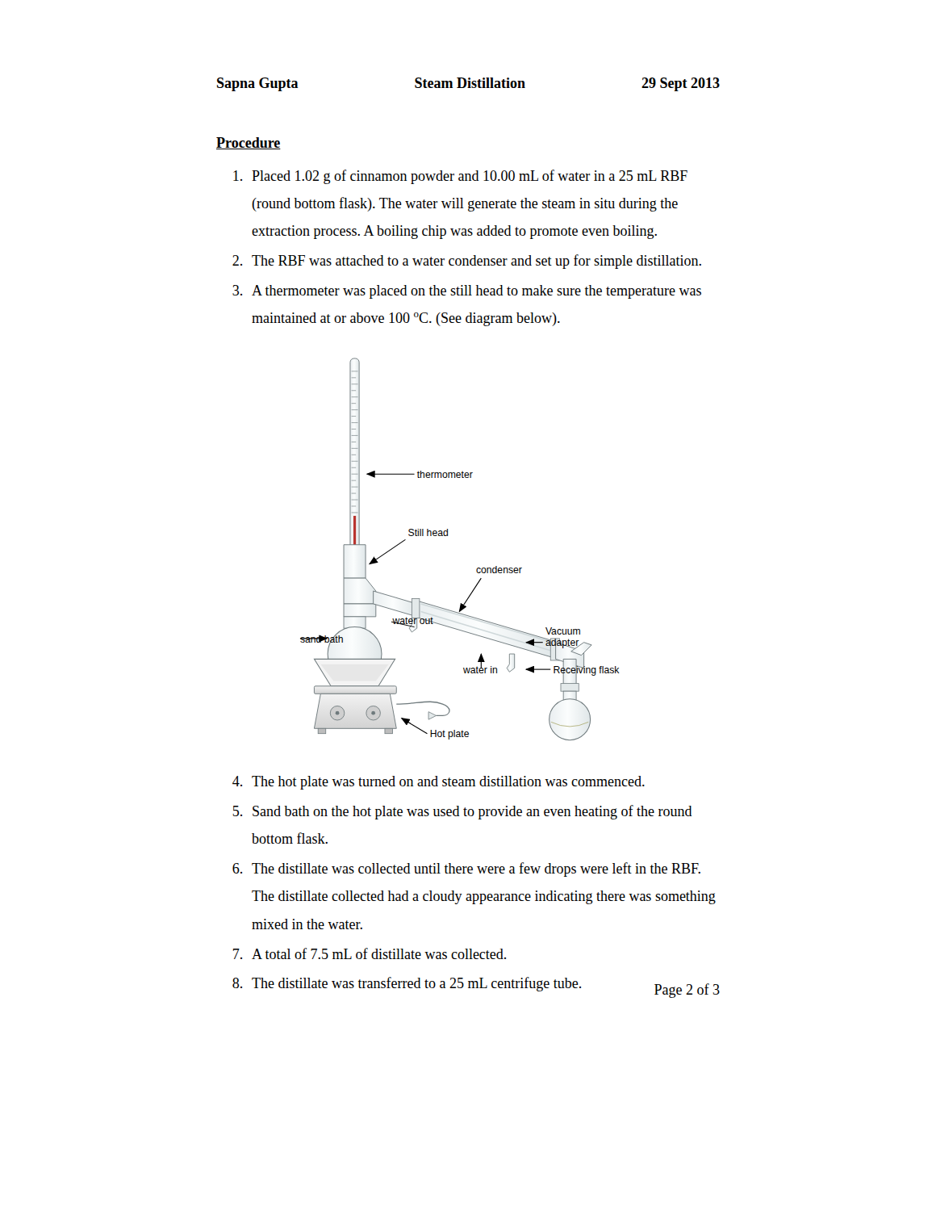Sapna Gupta Steam Distillation 29 Sept 2013
Procedure
Placed 1.02 g of cinnamon powder and 10.00 mL of water in a 25 mL RBF (round bottom flask). The water will generate the steam in situ during the extraction process. A boiling chip was added to promote even boiling.
The RBF was attached to a water condenser and set up for simple distillation.
A thermometer was placed on the still head to make sure the temperature was maintained at or above 100 oC. (See diagram below).
thermometer Still head condenser water out water in sand bath Vacuum adapter Receiving flask Hot plate
The hot plate was turned on and steam distillation was commenced.
Sand bath on the hot plate was used to provide an even heating of the round bottom flask.
The distillate was collected until there were a few drops were left in the RBF. The distillate collected had a cloudy appearance indicating there was something mixed in the water.
A total of 7.5 mL of distillate was collected.
The distillate was transferred to a 25 mL centrifuge tube.
Page 2 of 3